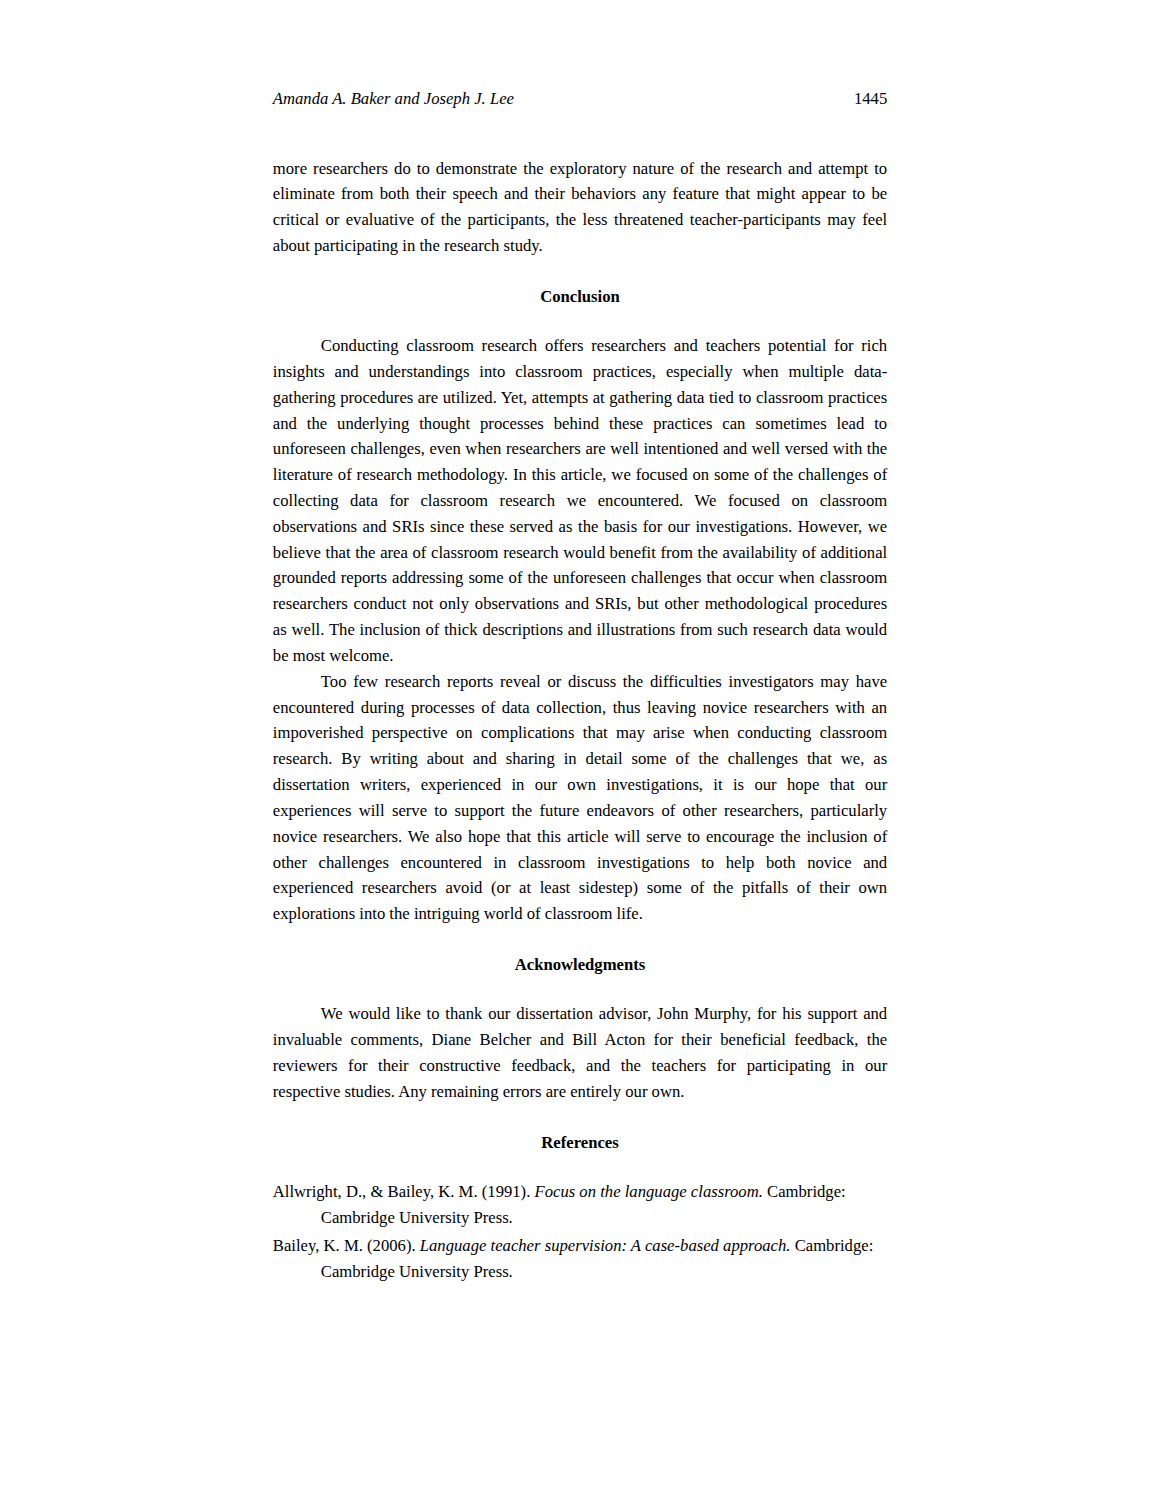Amanda A. Baker and Joseph J. Lee 1445
more researchers do to demonstrate the exploratory nature of the research and attempt to eliminate from both their speech and their behaviors any feature that might appear to be critical or evaluative of the participants, the less threatened teacher-participants may feel about participating in the research study.
Conclusion
Conducting classroom research offers researchers and teachers potential for rich insights and understandings into classroom practices, especially when multiple data-gathering procedures are utilized. Yet, attempts at gathering data tied to classroom practices and the underlying thought processes behind these practices can sometimes lead to unforeseen challenges, even when researchers are well intentioned and well versed with the literature of research methodology. In this article, we focused on some of the challenges of collecting data for classroom research we encountered. We focused on classroom observations and SRIs since these served as the basis for our investigations. However, we believe that the area of classroom research would benefit from the availability of additional grounded reports addressing some of the unforeseen challenges that occur when classroom researchers conduct not only observations and SRIs, but other methodological procedures as well. The inclusion of thick descriptions and illustrations from such research data would be most welcome.
Too few research reports reveal or discuss the difficulties investigators may have encountered during processes of data collection, thus leaving novice researchers with an impoverished perspective on complications that may arise when conducting classroom research. By writing about and sharing in detail some of the challenges that we, as dissertation writers, experienced in our own investigations, it is our hope that our experiences will serve to support the future endeavors of other researchers, particularly novice researchers. We also hope that this article will serve to encourage the inclusion of other challenges encountered in classroom investigations to help both novice and experienced researchers avoid (or at least sidestep) some of the pitfalls of their own explorations into the intriguing world of classroom life.
Acknowledgments
We would like to thank our dissertation advisor, John Murphy, for his support and invaluable comments, Diane Belcher and Bill Acton for their beneficial feedback, the reviewers for their constructive feedback, and the teachers for participating in our respective studies. Any remaining errors are entirely our own.
References
Allwright, D., & Bailey, K. M. (1991). Focus on the language classroom. Cambridge: Cambridge University Press.
Bailey, K. M. (2006). Language teacher supervision: A case-based approach. Cambridge: Cambridge University Press.